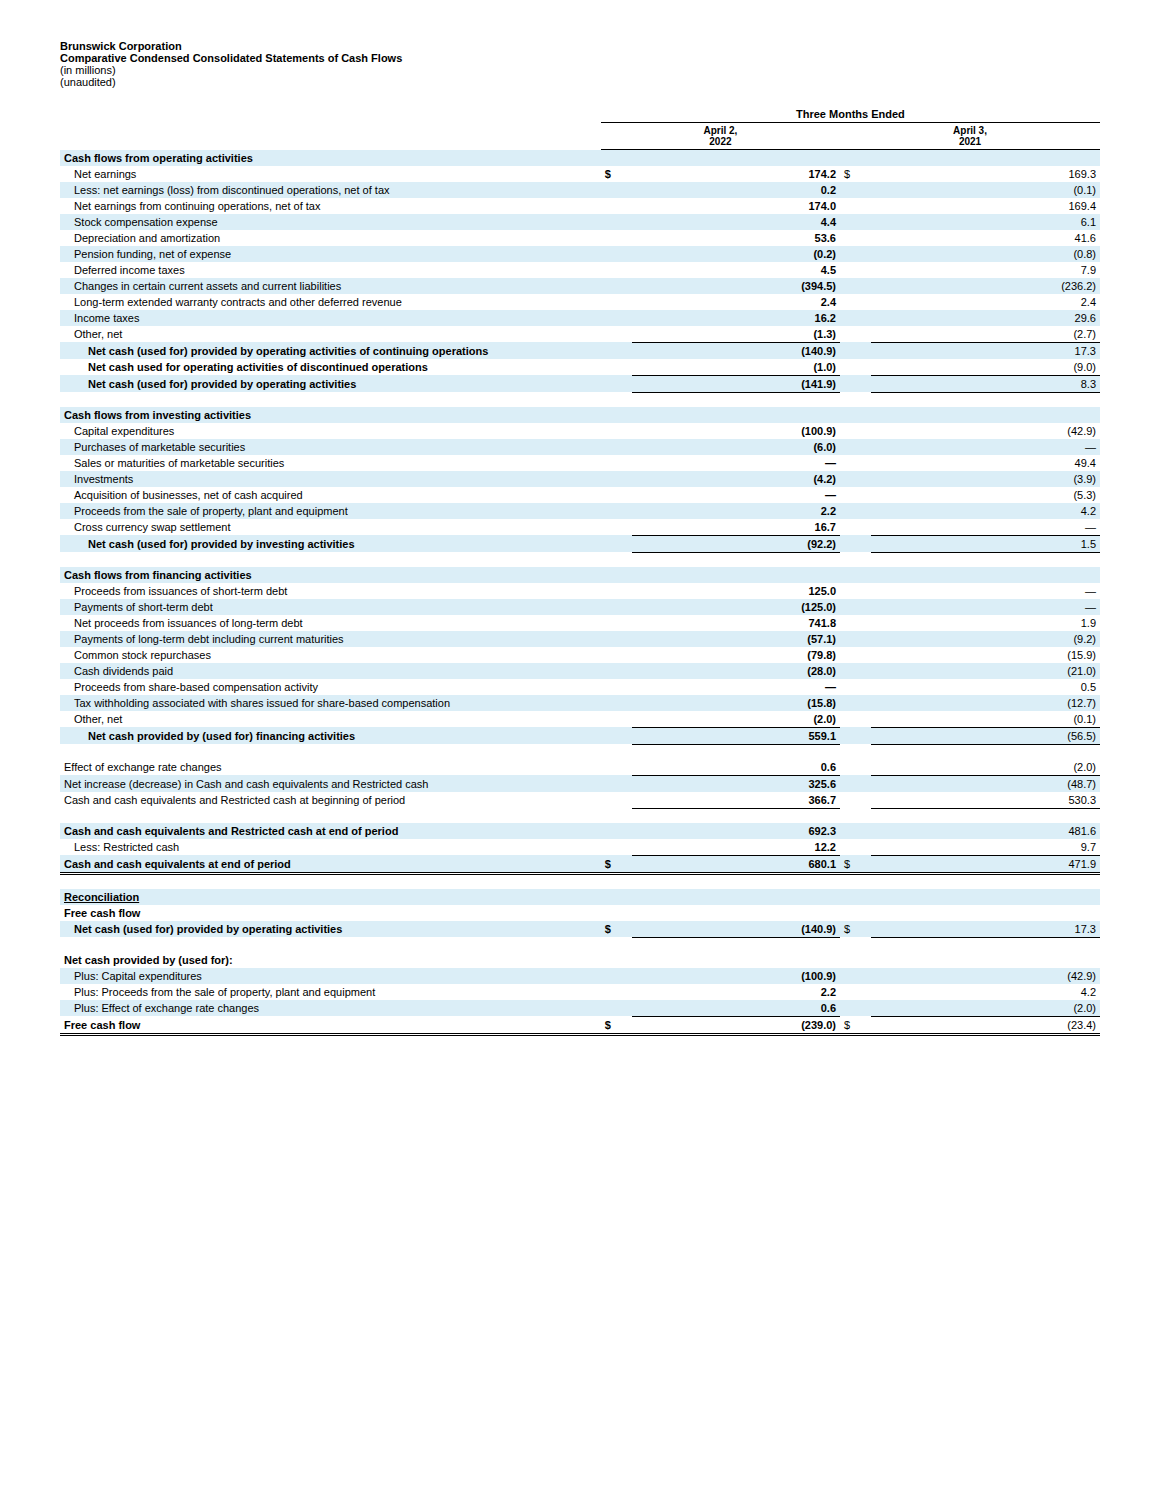Brunswick Corporation
Comparative Condensed Consolidated Statements of Cash Flows
(in millions)
(unaudited)
| | Three Months Ended |
| --- | --- |
| | April 2, 2022 | April 3, 2021 |
| Cash flows from operating activities | | | | |
| Net earnings | $ | 174.2 | $ | 169.3 |
| Less: net earnings (loss) from discontinued operations, net of tax | | 0.2 | | (0.1) |
| Net earnings from continuing operations, net of tax | | 174.0 | | 169.4 |
| Stock compensation expense | | 4.4 | | 6.1 |
| Depreciation and amortization | | 53.6 | | 41.6 |
| Pension funding, net of expense | | (0.2) | | (0.8) |
| Deferred income taxes | | 4.5 | | 7.9 |
| Changes in certain current assets and current liabilities | | (394.5) | | (236.2) |
| Long-term extended warranty contracts and other deferred revenue | | 2.4 | | 2.4 |
| Income taxes | | 16.2 | | 29.6 |
| Other, net | | (1.3) | | (2.7) |
| Net cash (used for) provided by operating activities of continuing operations | | (140.9) | | 17.3 |
| Net cash used for operating activities of discontinued operations | | (1.0) | | (9.0) |
| Net cash (used for) provided by operating activities | | (141.9) | | 8.3 |
| Cash flows from investing activities | | | | |
| Capital expenditures | | (100.9) | | (42.9) |
| Purchases of marketable securities | | (6.0) | | — |
| Sales or maturities of marketable securities | | — | | 49.4 |
| Investments | | (4.2) | | (3.9) |
| Acquisition of businesses, net of cash acquired | | — | | (5.3) |
| Proceeds from the sale of property, plant and equipment | | 2.2 | | 4.2 |
| Cross currency swap settlement | | 16.7 | | — |
| Net cash (used for) provided by investing activities | | (92.2) | | 1.5 |
| Cash flows from financing activities | | | | |
| Proceeds from issuances of short-term debt | | 125.0 | | — |
| Payments of short-term debt | | (125.0) | | — |
| Net proceeds from issuances of long-term debt | | 741.8 | | 1.9 |
| Payments of long-term debt including current maturities | | (57.1) | | (9.2) |
| Common stock repurchases | | (79.8) | | (15.9) |
| Cash dividends paid | | (28.0) | | (21.0) |
| Proceeds from share-based compensation activity | | — | | 0.5 |
| Tax withholding associated with shares issued for share-based compensation | | (15.8) | | (12.7) |
| Other, net | | (2.0) | | (0.1) |
| Net cash provided by (used for) financing activities | | 559.1 | | (56.5) |
| Effect of exchange rate changes | | 0.6 | | (2.0) |
| Net increase (decrease) in Cash and cash equivalents and Restricted cash | | 325.6 | | (48.7) |
| Cash and cash equivalents and Restricted cash at beginning of period | | 366.7 | | 530.3 |
| Cash and cash equivalents and Restricted cash at end of period | | 692.3 | | 481.6 |
| Less: Restricted cash | | 12.2 | | 9.7 |
| Cash and cash equivalents at end of period | $ | 680.1 | $ | 471.9 |
| Reconciliation | | | | |
| Free cash flow | | | | |
| Net cash (used for) provided by operating activities | $ | (140.9) | $ | 17.3 |
| Net cash provided by (used for): | | | | |
| Plus: Capital expenditures | | (100.9) | | (42.9) |
| Plus: Proceeds from the sale of property, plant and equipment | | 2.2 | | 4.2 |
| Plus: Effect of exchange rate changes | | 0.6 | | (2.0) |
| Free cash flow | $ | (239.0) | $ | (23.4) |